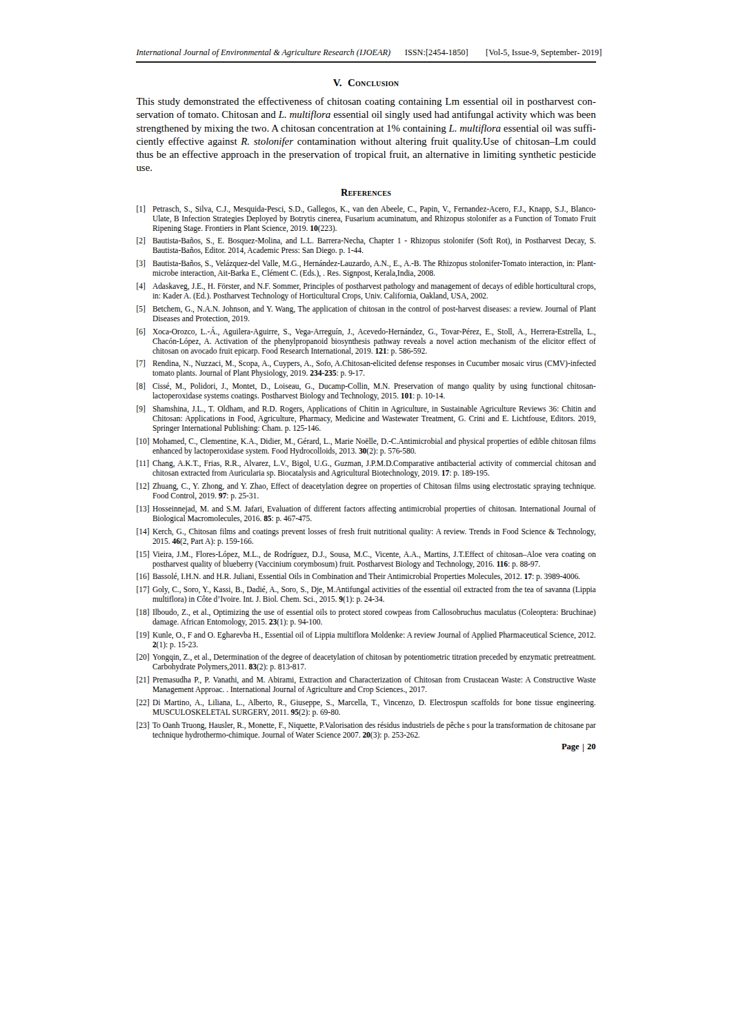International Journal of Environmental & Agriculture Research (IJOEAR) ISSN:[2454-1850] [Vol-5, Issue-9, September- 2019]
V. Conclusion
This study demonstrated the effectiveness of chitosan coating containing Lm essential oil in postharvest conservation of tomato. Chitosan and L. multiflora essential oil singly used had antifungal activity which was been strengthened by mixing the two. A chitosan concentration at 1% containing L. multiflora essential oil was sufficiently effective against R. stolonifer contamination without altering fruit quality.Use of chitosan–Lm could thus be an effective approach in the preservation of tropical fruit, an alternative in limiting synthetic pesticide use.
References
Petrasch, S., Silva, C.J., Mesquida-Pesci, S.D., Gallegos, K., van den Abeele, C., Papin, V., Fernandez-Acero, F.J., Knapp, S.J., Blanco-Ulate, B Infection Strategies Deployed by Botrytis cinerea, Fusarium acuminatum, and Rhizopus stolonifer as a Function of Tomato Fruit Ripening Stage. Frontiers in Plant Science, 2019. 10(223).
Bautista-Baños, S., E. Bosquez-Molina, and L.L. Barrera-Necha, Chapter 1 - Rhizopus stolonifer (Soft Rot), in Postharvest Decay, S. Bautista-Baños, Editor. 2014, Academic Press: San Diego. p. 1-44.
Bautista-Baños, S., Velázquez-del Valle, M.G., Hernández-Lauzardo, A.N., E., A.-B. The Rhizopus stolonifer-Tomato interaction, in: Plant-microbe interaction, Ait-Barka E., Clément C. (Eds.), . Res. Signpost, Kerala,India, 2008.
Adaskaveg, J.E., H. Förster, and N.F. Sommer, Principles of postharvest pathology and management of decays of edible horticultural crops, in: Kader A. (Ed.). Postharvest Technology of Horticultural Crops, Univ. California, Oakland, USA, 2002.
Betchem, G., N.A.N. Johnson, and Y. Wang, The application of chitosan in the control of post-harvest diseases: a review. Journal of Plant Diseases and Protection, 2019.
Xoca-Orozco, L.-Á., Aguilera-Aguirre, S., Vega-Arreguín, J., Acevedo-Hernández, G., Tovar-Pérez, E., Stoll, A., Herrera-Estrella, L., Chacón-López, A. Activation of the phenylpropanoid biosynthesis pathway reveals a novel action mechanism of the elicitor effect of chitosan on avocado fruit epicarp. Food Research International, 2019. 121: p. 586-592.
Rendina, N., Nuzzaci, M., Scopa, A., Cuypers, A., Sofo, A.Chitosan-elicited defense responses in Cucumber mosaic virus (CMV)-infected tomato plants. Journal of Plant Physiology, 2019. 234-235: p. 9-17.
Cissé, M., Polidori, J., Montet, D., Loiseau, G., Ducamp-Collin, M.N. Preservation of mango quality by using functional chitosan-lactoperoxidase systems coatings. Postharvest Biology and Technology, 2015. 101: p. 10-14.
Shamshina, J.L., T. Oldham, and R.D. Rogers, Applications of Chitin in Agriculture, in Sustainable Agriculture Reviews 36: Chitin and Chitosan: Applications in Food, Agriculture, Pharmacy, Medicine and Wastewater Treatment, G. Crini and E. Lichtfouse, Editors. 2019, Springer International Publishing: Cham. p. 125-146.
Mohamed, C., Clementine, K.A., Didier, M., Gérard, L., Marie Noëlle, D.-C.Antimicrobial and physical properties of edible chitosan films enhanced by lactoperoxidase system. Food Hydrocolloids, 2013. 30(2): p. 576-580.
Chang, A.K.T., Frias, R.R., Alvarez, L.V., Bigol, U.G., Guzman, J.P.M.D.Comparative antibacterial activity of commercial chitosan and chitosan extracted from Auricularia sp. Biocatalysis and Agricultural Biotechnology, 2019. 17: p. 189-195.
Zhuang, C., Y. Zhong, and Y. Zhao, Effect of deacetylation degree on properties of Chitosan films using electrostatic spraying technique. Food Control, 2019. 97: p. 25-31.
Hosseinnejad, M. and S.M. Jafari, Evaluation of different factors affecting antimicrobial properties of chitosan. International Journal of Biological Macromolecules, 2016. 85: p. 467-475.
Kerch, G., Chitosan films and coatings prevent losses of fresh fruit nutritional quality: A review. Trends in Food Science & Technology, 2015. 46(2, Part A): p. 159-166.
Vieira, J.M., Flores-López, M.L., de Rodríguez, D.J., Sousa, M.C., Vicente, A.A., Martins, J.T.Effect of chitosan–Aloe vera coating on postharvest quality of blueberry (Vaccinium corymbosum) fruit. Postharvest Biology and Technology, 2016. 116: p. 88-97.
Bassolé, I.H.N. and H.R. Juliani, Essential Oils in Combination and Their Antimicrobial Properties Molecules, 2012. 17: p. 3989-4006.
Goly, C., Soro, Y., Kassi, B., Dadié, A., Soro, S., Dje, M.Antifungal activities of the essential oil extracted from the tea of savanna (Lippia multiflora) in Côte d’Ivoire. Int. J. Biol. Chem. Sci., 2015. 9(1): p. 24-34.
Ilboudo, Z., et al., Optimizing the use of essential oils to protect stored cowpeas from Callosobruchus maculatus (Coleoptera: Bruchinae) damage. African Entomology, 2015. 23(1): p. 94-100.
Kunle, O., F and O. Egharevba H., Essential oil of Lippia multiflora Moldenke: A review Journal of Applied Pharmaceutical Science, 2012. 2(1): p. 15-23.
Yongqin, Z., et al., Determination of the degree of deacetylation of chitosan by potentiometric titration preceded by enzymatic pretreatment. Carbohydrate Polymers,2011. 83(2): p. 813-817.
Premasudha P., P. Vanathi, and M. Abirami, Extraction and Characterization of Chitosan from Crustacean Waste: A Constructive Waste Management Approac. . International Journal of Agriculture and Crop Sciences., 2017.
Di Martino, A., Liliana, L., Alberto, R., Giuseppe, S., Marcella, T., Vincenzo, D. Electrospun scaffolds for bone tissue engineering. MUSCULOSKELETAL SURGERY, 2011. 95(2): p. 69-80.
To Oanh Truong, Hausler, R., Monette, F., Niquette, P.Valorisation des résidus industriels de pêche s pour la transformation de chitosane par technique hydrothermo-chimique. Journal of Water Science 2007. 20(3): p. 253-262.
Page|20